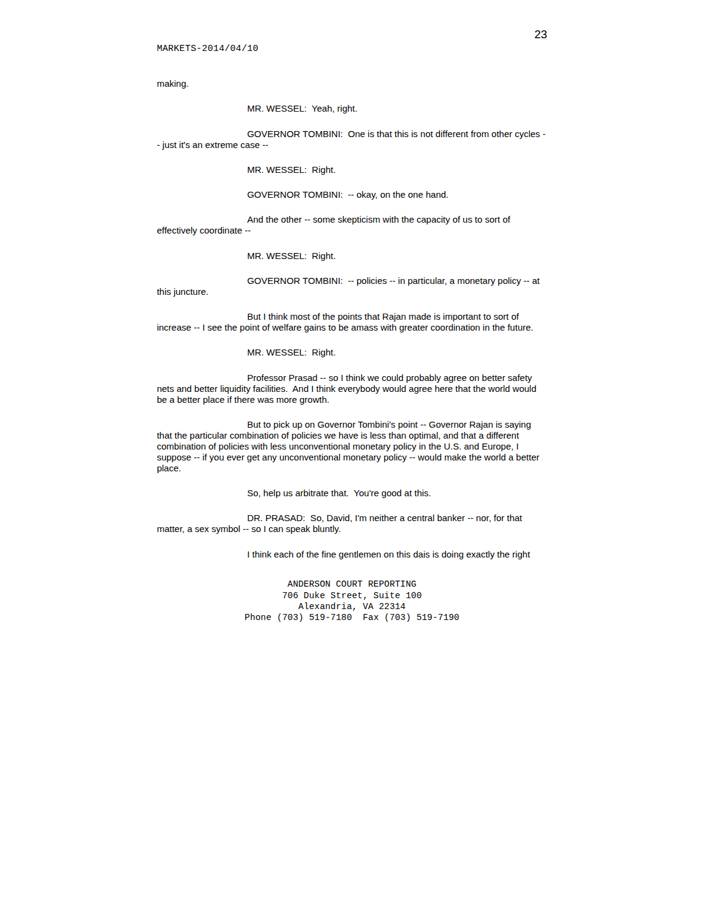23
MARKETS-2014/04/10
making.
MR. WESSEL: Yeah, right.
GOVERNOR TOMBINI: One is that this is not different from other cycles -- just it's an extreme case --
MR. WESSEL: Right.
GOVERNOR TOMBINI: -- okay, on the one hand.
And the other -- some skepticism with the capacity of us to sort of effectively coordinate --
MR. WESSEL: Right.
GOVERNOR TOMBINI: -- policies -- in particular, a monetary policy -- at this juncture.
But I think most of the points that Rajan made is important to sort of increase -- I see the point of welfare gains to be amass with greater coordination in the future.
MR. WESSEL: Right.
Professor Prasad -- so I think we could probably agree on better safety nets and better liquidity facilities. And I think everybody would agree here that the world would be a better place if there was more growth.
But to pick up on Governor Tombini's point -- Governor Rajan is saying that the particular combination of policies we have is less than optimal, and that a different combination of policies with less unconventional monetary policy in the U.S. and Europe, I suppose -- if you ever get any unconventional monetary policy -- would make the world a better place.
So, help us arbitrate that. You're good at this.
DR. PRASAD: So, David, I'm neither a central banker -- nor, for that matter, a sex symbol -- so I can speak bluntly.
I think each of the fine gentlemen on this dais is doing exactly the right
ANDERSON COURT REPORTING
706 Duke Street, Suite 100
Alexandria, VA 22314
Phone (703) 519-7180 Fax (703) 519-7190